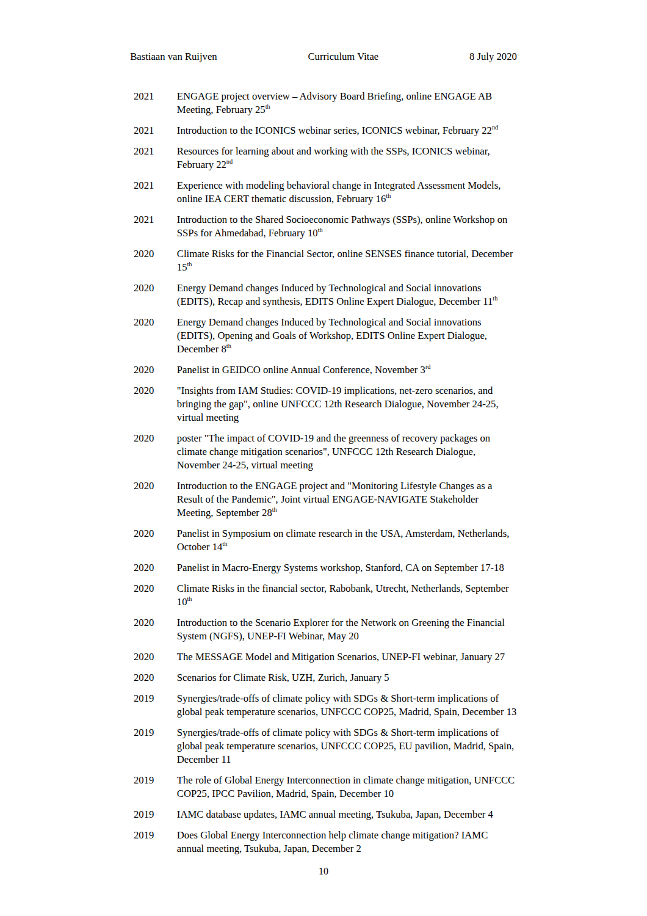Bastiaan van Ruijven Curriculum Vitae 8 July 2020
2021 ENGAGE project overview – Advisory Board Briefing, online ENGAGE AB Meeting, February 25th
2021 Introduction to the ICONICS webinar series, ICONICS webinar, February 22nd
2021 Resources for learning about and working with the SSPs, ICONICS webinar, February 22nd
2021 Experience with modeling behavioral change in Integrated Assessment Models, online IEA CERT thematic discussion, February 16th
2021 Introduction to the Shared Socioeconomic Pathways (SSPs), online Workshop on SSPs for Ahmedabad, February 10th
2020 Climate Risks for the Financial Sector, online SENSES finance tutorial, December 15th
2020 Energy Demand changes Induced by Technological and Social innovations (EDITS), Recap and synthesis, EDITS Online Expert Dialogue, December 11th
2020 Energy Demand changes Induced by Technological and Social innovations (EDITS), Opening and Goals of Workshop, EDITS Online Expert Dialogue, December 8th
2020 Panelist in GEIDCO online Annual Conference, November 3rd
2020 "Insights from IAM Studies: COVID-19 implications, net-zero scenarios, and bringing the gap", online UNFCCC 12th Research Dialogue, November 24-25, virtual meeting
2020 poster "The impact of COVID-19 and the greenness of recovery packages on climate change mitigation scenarios", UNFCCC 12th Research Dialogue, November 24-25, virtual meeting
2020 Introduction to the ENGAGE project and "Monitoring Lifestyle Changes as a Result of the Pandemic", Joint virtual ENGAGE-NAVIGATE Stakeholder Meeting, September 28th
2020 Panelist in Symposium on climate research in the USA, Amsterdam, Netherlands, October 14th
2020 Panelist in Macro-Energy Systems workshop, Stanford, CA on September 17-18
2020 Climate Risks in the financial sector, Rabobank, Utrecht, Netherlands, September 10th
2020 Introduction to the Scenario Explorer for the Network on Greening the Financial System (NGFS), UNEP-FI Webinar, May 20
2020 The MESSAGE Model and Mitigation Scenarios, UNEP-FI webinar, January 27
2020 Scenarios for Climate Risk, UZH, Zurich, January 5
2019 Synergies/trade-offs of climate policy with SDGs & Short-term implications of global peak temperature scenarios, UNFCCC COP25, Madrid, Spain, December 13
2019 Synergies/trade-offs of climate policy with SDGs & Short-term implications of global peak temperature scenarios, UNFCCC COP25, EU pavilion, Madrid, Spain, December 11
2019 The role of Global Energy Interconnection in climate change mitigation, UNFCCC COP25, IPCC Pavilion, Madrid, Spain, December 10
2019 IAMC database updates, IAMC annual meeting, Tsukuba, Japan, December 4
2019 Does Global Energy Interconnection help climate change mitigation? IAMC annual meeting, Tsukuba, Japan, December 2
10